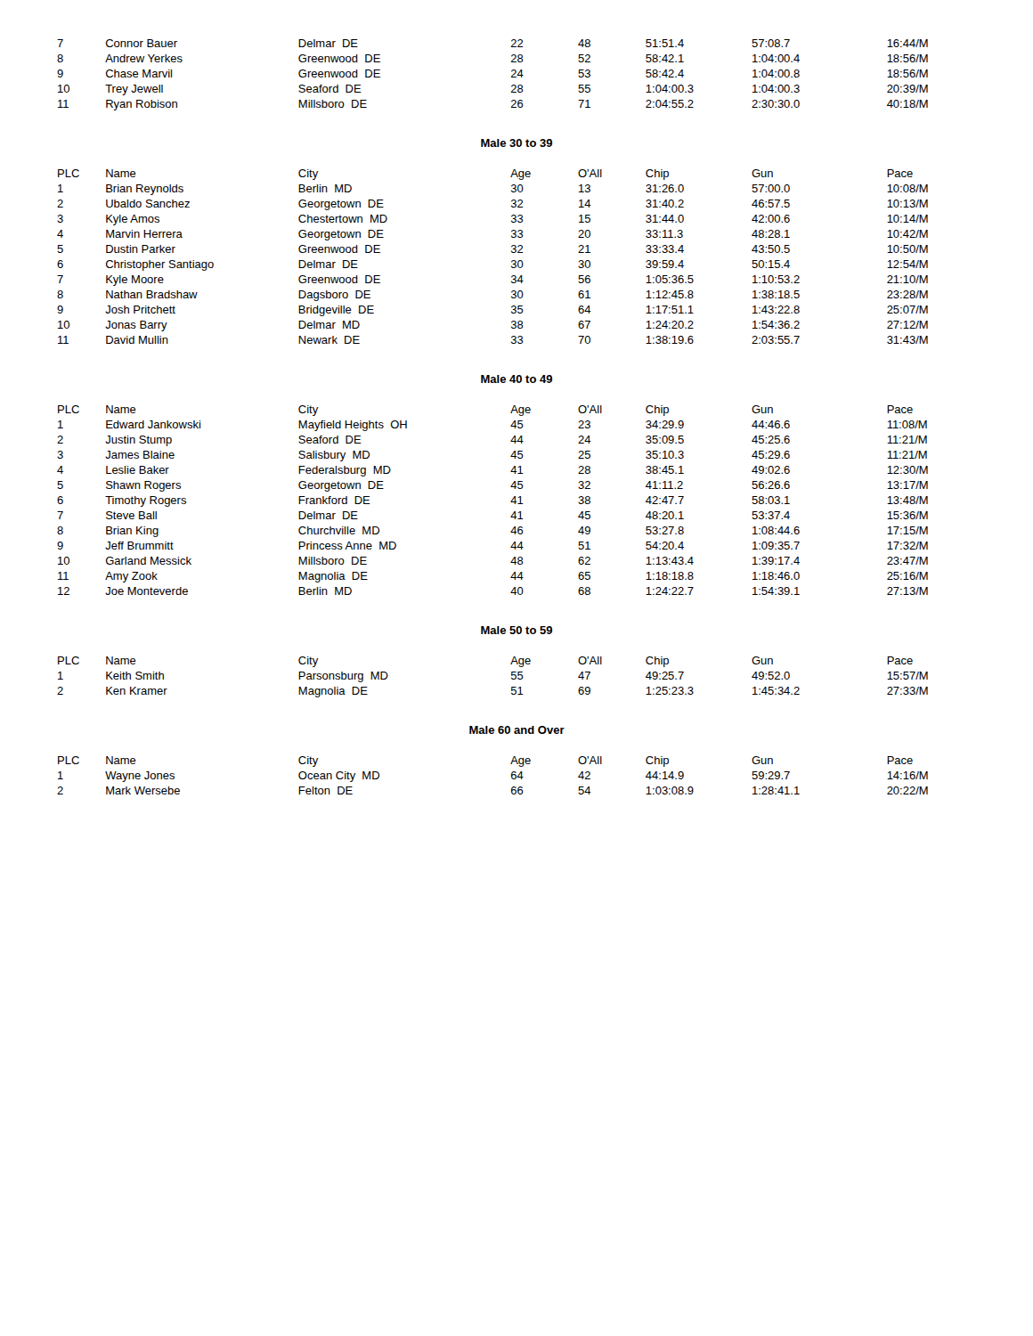| 7 | Connor Bauer | Delmar DE | 22 | 48 | 51:51.4 | 57:08.7 | 16:44/M |
| 8 | Andrew Yerkes | Greenwood DE | 28 | 52 | 58:42.1 | 1:04:00.4 | 18:56/M |
| 9 | Chase Marvil | Greenwood DE | 24 | 53 | 58:42.4 | 1:04:00.8 | 18:56/M |
| 10 | Trey Jewell | Seaford DE | 28 | 55 | 1:04:00.3 | 1:04:00.3 | 20:39/M |
| 11 | Ryan Robison | Millsboro DE | 26 | 71 | 2:04:55.2 | 2:30:30.0 | 40:18/M |
Male 30 to 39
| PLC | Name | City | Age | O'All | Chip | Gun | Pace |
| --- | --- | --- | --- | --- | --- | --- | --- |
| 1 | Brian Reynolds | Berlin MD | 30 | 13 | 31:26.0 | 57:00.0 | 10:08/M |
| 2 | Ubaldo Sanchez | Georgetown DE | 32 | 14 | 31:40.2 | 46:57.5 | 10:13/M |
| 3 | Kyle Amos | Chestertown MD | 33 | 15 | 31:44.0 | 42:00.6 | 10:14/M |
| 4 | Marvin Herrera | Georgetown DE | 33 | 20 | 33:11.3 | 48:28.1 | 10:42/M |
| 5 | Dustin Parker | Greenwood DE | 32 | 21 | 33:33.4 | 43:50.5 | 10:50/M |
| 6 | Christopher Santiago | Delmar DE | 30 | 30 | 39:59.4 | 50:15.4 | 12:54/M |
| 7 | Kyle Moore | Greenwood DE | 34 | 56 | 1:05:36.5 | 1:10:53.2 | 21:10/M |
| 8 | Nathan Bradshaw | Dagsboro DE | 30 | 61 | 1:12:45.8 | 1:38:18.5 | 23:28/M |
| 9 | Josh Pritchett | Bridgeville DE | 35 | 64 | 1:17:51.1 | 1:43:22.8 | 25:07/M |
| 10 | Jonas Barry | Delmar MD | 38 | 67 | 1:24:20.2 | 1:54:36.2 | 27:12/M |
| 11 | David Mullin | Newark DE | 33 | 70 | 1:38:19.6 | 2:03:55.7 | 31:43/M |
Male 40 to 49
| PLC | Name | City | Age | O'All | Chip | Gun | Pace |
| --- | --- | --- | --- | --- | --- | --- | --- |
| 1 | Edward Jankowski | Mayfield Heights OH | 45 | 23 | 34:29.9 | 44:46.6 | 11:08/M |
| 2 | Justin Stump | Seaford DE | 44 | 24 | 35:09.5 | 45:25.6 | 11:21/M |
| 3 | James Blaine | Salisbury MD | 45 | 25 | 35:10.3 | 45:29.6 | 11:21/M |
| 4 | Leslie Baker | Federalsburg MD | 41 | 28 | 38:45.1 | 49:02.6 | 12:30/M |
| 5 | Shawn Rogers | Georgetown DE | 45 | 32 | 41:11.2 | 56:26.6 | 13:17/M |
| 6 | Timothy Rogers | Frankford DE | 41 | 38 | 42:47.7 | 58:03.1 | 13:48/M |
| 7 | Steve Ball | Delmar DE | 41 | 45 | 48:20.1 | 53:37.4 | 15:36/M |
| 8 | Brian King | Churchville MD | 46 | 49 | 53:27.8 | 1:08:44.6 | 17:15/M |
| 9 | Jeff Brummitt | Princess Anne MD | 44 | 51 | 54:20.4 | 1:09:35.7 | 17:32/M |
| 10 | Garland Messick | Millsboro DE | 48 | 62 | 1:13:43.4 | 1:39:17.4 | 23:47/M |
| 11 | Amy Zook | Magnolia DE | 44 | 65 | 1:18:18.8 | 1:18:46.0 | 25:16/M |
| 12 | Joe Monteverde | Berlin MD | 40 | 68 | 1:24:22.7 | 1:54:39.1 | 27:13/M |
Male 50 to 59
| PLC | Name | City | Age | O'All | Chip | Gun | Pace |
| --- | --- | --- | --- | --- | --- | --- | --- |
| 1 | Keith Smith | Parsonsburg MD | 55 | 47 | 49:25.7 | 49:52.0 | 15:57/M |
| 2 | Ken Kramer | Magnolia DE | 51 | 69 | 1:25:23.3 | 1:45:34.2 | 27:33/M |
Male 60 and Over
| PLC | Name | City | Age | O'All | Chip | Gun | Pace |
| --- | --- | --- | --- | --- | --- | --- | --- |
| 1 | Wayne Jones | Ocean City MD | 64 | 42 | 44:14.9 | 59:29.7 | 14:16/M |
| 2 | Mark Wersebe | Felton DE | 66 | 54 | 1:03:08.9 | 1:28:41.1 | 20:22/M |